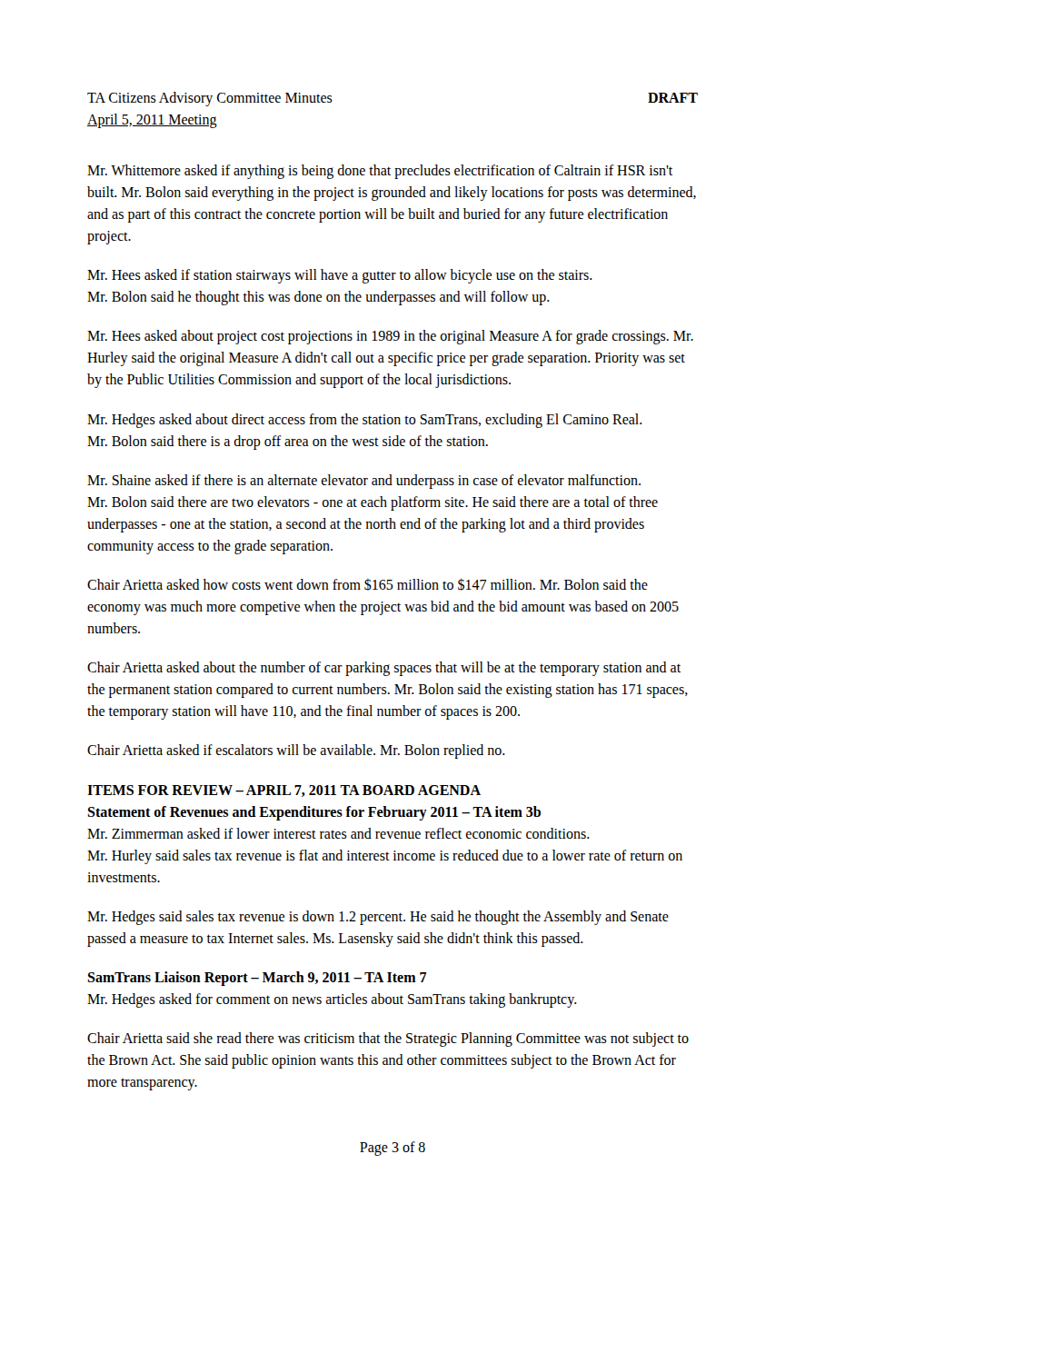TA Citizens Advisory Committee Minutes April 5, 2011 Meeting
DRAFT
Mr. Whittemore asked if anything is being done that precludes electrification of Caltrain if HSR isn't built. Mr. Bolon said everything in the project is grounded and likely locations for posts was determined, and as part of this contract the concrete portion will be built and buried for any future electrification project.
Mr. Hees asked if station stairways will have a gutter to allow bicycle use on the stairs.
Mr. Bolon said he thought this was done on the underpasses and will follow up.
Mr. Hees asked about project cost projections in 1989 in the original Measure A for grade crossings. Mr. Hurley said the original Measure A didn't call out a specific price per grade separation. Priority was set by the Public Utilities Commission and support of the local jurisdictions.
Mr. Hedges asked about direct access from the station to SamTrans, excluding El Camino Real.
Mr. Bolon said there is a drop off area on the west side of the station.
Mr. Shaine asked if there is an alternate elevator and underpass in case of elevator malfunction.
Mr. Bolon said there are two elevators - one at each platform site. He said there are a total of three underpasses - one at the station, a second at the north end of the parking lot and a third provides community access to the grade separation.
Chair Arietta asked how costs went down from $165 million to $147 million. Mr. Bolon said the economy was much more competive when the project was bid and the bid amount was based on 2005 numbers.
Chair Arietta asked about the number of car parking spaces that will be at the temporary station and at the permanent station compared to current numbers. Mr. Bolon said the existing station has 171 spaces, the temporary station will have 110, and the final number of spaces is 200.
Chair Arietta asked if escalators will be available. Mr. Bolon replied no.
ITEMS FOR REVIEW – APRIL 7, 2011 TA BOARD AGENDA
Statement of Revenues and Expenditures for February 2011 – TA item 3b
Mr. Zimmerman asked if lower interest rates and revenue reflect economic conditions.
Mr. Hurley said sales tax revenue is flat and interest income is reduced due to a lower rate of return on investments.
Mr. Hedges said sales tax revenue is down 1.2 percent. He said he thought the Assembly and Senate passed a measure to tax Internet sales. Ms. Lasensky said she didn't think this passed.
SamTrans Liaison Report – March 9, 2011 – TA Item 7
Mr. Hedges asked for comment on news articles about SamTrans taking bankruptcy.
Chair Arietta said she read there was criticism that the Strategic Planning Committee was not subject to the Brown Act. She said public opinion wants this and other committees subject to the Brown Act for more transparency.
Page 3 of 8